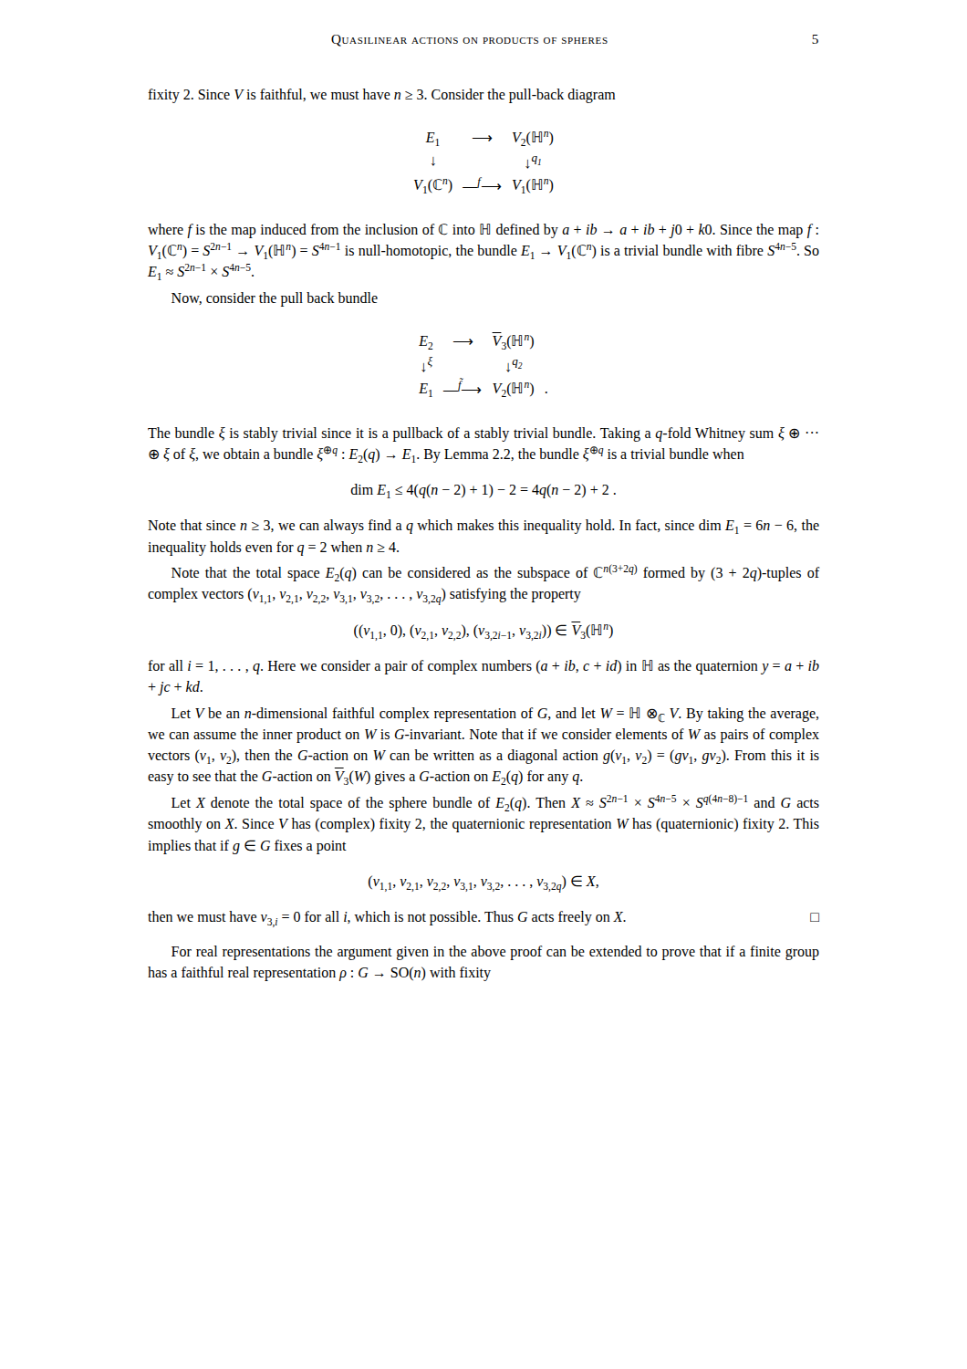Quasilinear actions on products of spheres 5
fixity 2. Since V is faithful, we must have n ≥ 3. Consider the pull-back diagram
| E 1 | ⟶ | V 2 (ℍ n ) |
| ↓ | | ↓ q 1 |
| V 1 (ℂ n ) | — f ⟶ | V 1 (ℍ n ) |
where f is the map induced from the inclusion of ℂ into ℍ defined by a + ib → a + ib + j0 + k0. Since the map f : V1(ℂn) = S2n−1 → V1(ℍn) = S4n−1 is null-homotopic, the bundle E1 → V1(ℂn) is a trivial bundle with fibre S4n−5. So E1 ≈ S2n−1 × S4n−5.
Now, consider the pull back bundle
| E 2 | ⟶ | V 3 (ℍ n ) | |
| ↓ ξ | | ↓ q 2 | |
| E 1 | — f̃ ⟶ | V 2 (ℍ n ) | . |
The bundle ξ is stably trivial since it is a pullback of a stably trivial bundle. Taking a q-fold Whitney sum ξ ⊕ ··· ⊕ ξ of ξ, we obtain a bundle ξ⊕q : E2(q) → E1. By Lemma 2.2, the bundle ξ⊕q is a trivial bundle when
dim E1 ≤ 4(q(n − 2) + 1) − 2 = 4q(n − 2) + 2 .
Note that since n ≥ 3, we can always find a q which makes this inequality hold. In fact, since dim E1 = 6n − 6, the inequality holds even for q = 2 when n ≥ 4.
Note that the total space E2(q) can be considered as the subspace of ℂn(3+2q) formed by (3 + 2q)-tuples of complex vectors (v1,1, v2,1, v2,2, v3,1, v3,2, . . . , v3,2q) satisfying the property
((v1,1, 0), (v2,1, v2,2), (v3,2i−1, v3,2i)) ∈ V3(ℍn)
for all i = 1, . . . , q. Here we consider a pair of complex numbers (a + ib, c + id) in ℍ as the quaternion y = a + ib + jc + kd.
Let V be an n-dimensional faithful complex representation of G, and let W = ℍ ⊗ℂ V. By taking the average, we can assume the inner product on W is G-invariant. Note that if we consider elements of W as pairs of complex vectors (v1, v2), then the G-action on W can be written as a diagonal action g(v1, v2) = (gv1, gv2). From this it is easy to see that the G-action on V3(W) gives a G-action on E2(q) for any q.
Let X denote the total space of the sphere bundle of E2(q). Then X ≈ S2n−1 × S4n−5 × Sq(4n−8)−1 and G acts smoothly on X. Since V has (complex) fixity 2, the quaternionic representation W has (quaternionic) fixity 2. This implies that if g ∈ G fixes a point
(v1,1, v2,1, v2,2, v3,1, v3,2, . . . , v3,2q) ∈ X,
then we must have v3,i = 0 for all i, which is not possible. Thus G acts freely on X. □
For real representations the argument given in the above proof can be extended to prove that if a finite group has a faithful real representation ρ : G → SO(n) with fixity